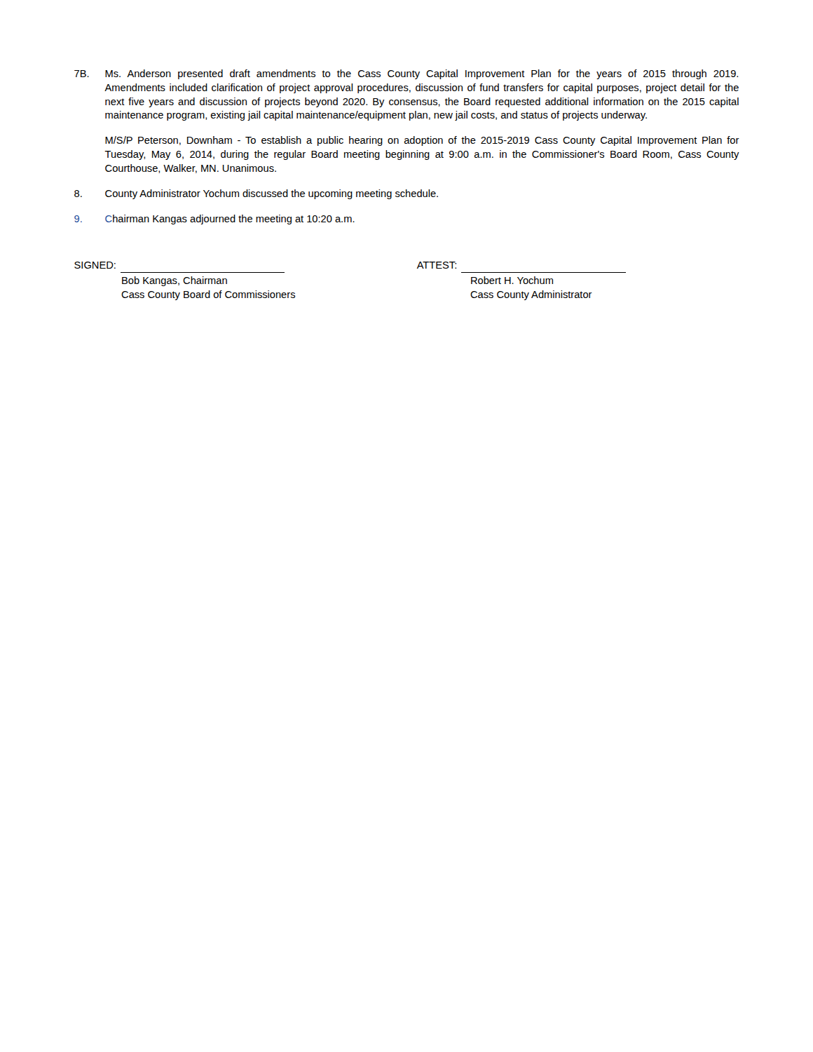7B.
Ms. Anderson presented draft amendments to the Cass County Capital Improvement Plan for the years of 2015 through 2019. Amendments included clarification of project approval procedures, discussion of fund transfers for capital purposes, project detail for the next five years and discussion of projects beyond 2020. By consensus, the Board requested additional information on the 2015 capital maintenance program, existing jail capital maintenance/equipment plan, new jail costs, and status of projects underway.
M/S/P Peterson, Downham - To establish a public hearing on adoption of the 2015-2019 Cass County Capital Improvement Plan for Tuesday, May 6, 2014, during the regular Board meeting beginning at 9:00 a.m. in the Commissioner's Board Room, Cass County Courthouse, Walker, MN. Unanimous.
8.
County Administrator Yochum discussed the upcoming meeting schedule.
9.
Chairman Kangas adjourned the meeting at 10:20 a.m.
SIGNED:
Bob Kangas, Chairman
Cass County Board of Commissioners
ATTEST:
Robert H. Yochum
Cass County Administrator